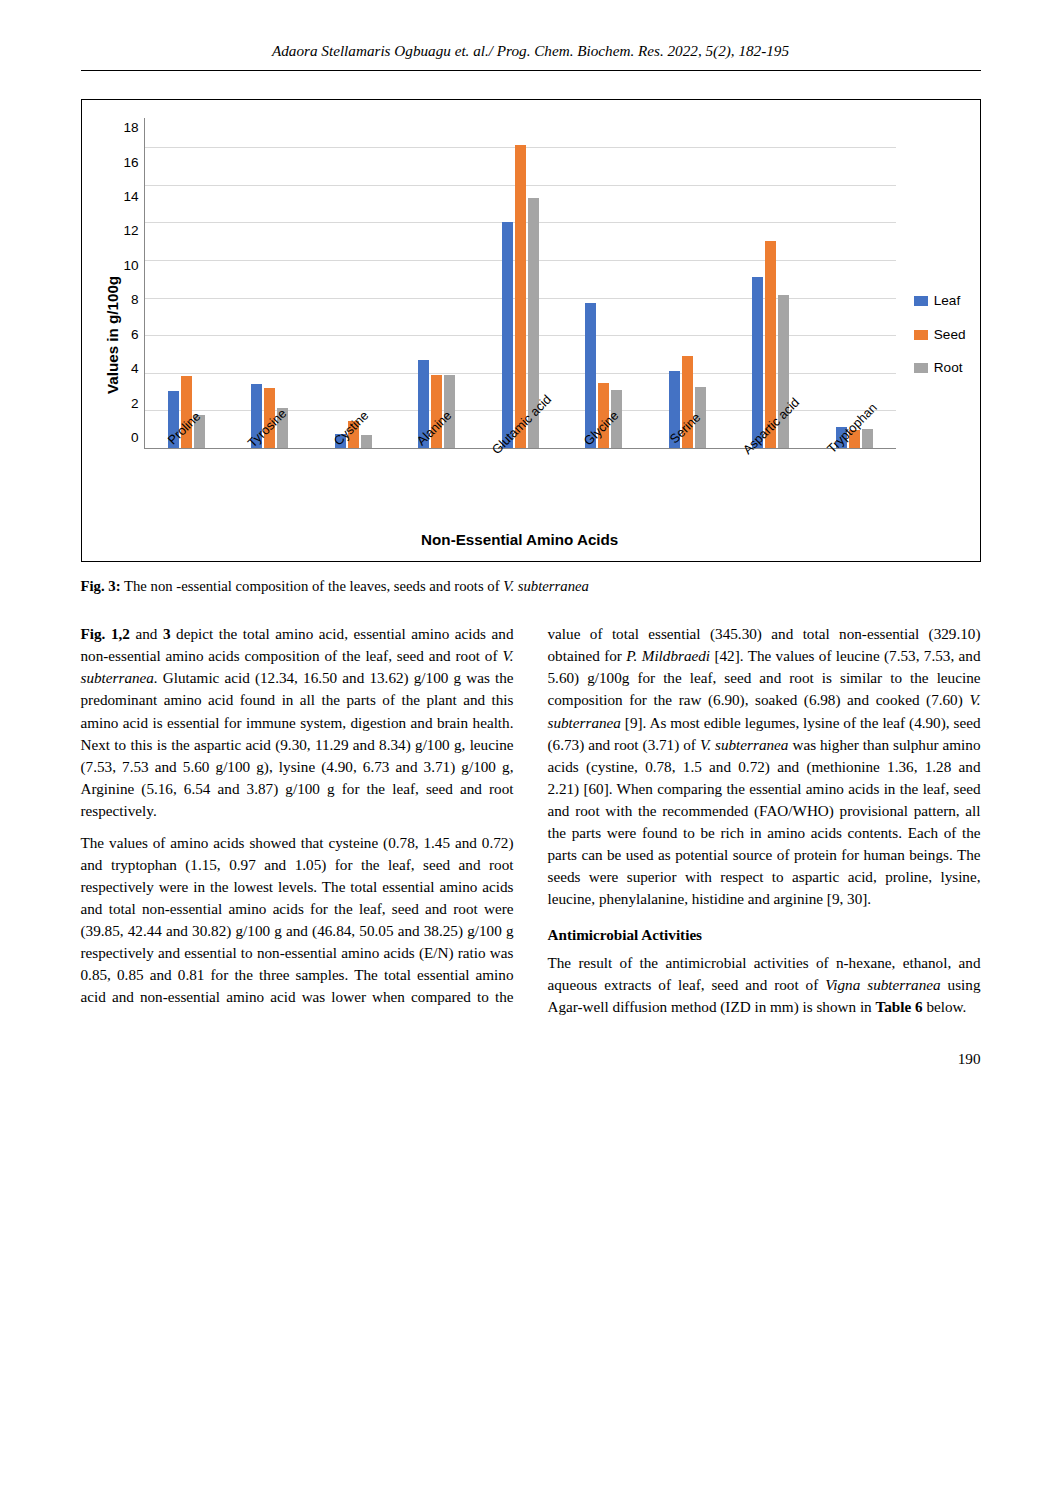Adaora Stellamaris Ogbuagu et. al./ Prog. Chem. Biochem. Res. 2022, 5(2), 182-195
Values in g/100g
181614121086420
Proline Tyrosine Cystine Alanine Glutamic acid Glycine Serine Aspartic acid Tryptophan
Non-Essential Amino Acids
Leaf
Seed
Root
Fig. 3: The non -essential composition of the leaves, seeds and roots of V. subterranea
Fig. 1,2 and 3 depict the total amino acid, essential amino acids and non-essential amino acids composition of the leaf, seed and root of V. subterranea. Glutamic acid (12.34, 16.50 and 13.62) g/100 g was the predominant amino acid found in all the parts of the plant and this amino acid is essential for immune system, digestion and brain health. Next to this is the aspartic acid (9.30, 11.29 and 8.34) g/100 g, leucine (7.53, 7.53 and 5.60 g/100 g), lysine (4.90, 6.73 and 3.71) g/100 g, Arginine (5.16, 6.54 and 3.87) g/100 g for the leaf, seed and root respectively.
The values of amino acids showed that cysteine (0.78, 1.45 and 0.72) and tryptophan (1.15, 0.97 and 1.05) for the leaf, seed and root respectively were in the lowest levels. The total essential amino acids and total non-essential amino acids for the leaf, seed and root were (39.85, 42.44 and 30.82) g/100 g and (46.84, 50.05 and 38.25) g/100 g respectively and essential to non-essential amino acids (E/N) ratio was 0.85, 0.85 and 0.81 for the three samples. The total essential amino acid and non-essential amino acid was lower when compared to the value of total essential (345.30) and total non-essential (329.10) obtained for P. Mildbraedi [42]. The values of leucine (7.53, 7.53, and 5.60) g/100g for the leaf, seed and root is similar to the leucine composition for the raw (6.90), soaked (6.98) and cooked (7.60) V. subterranea [9]. As most edible legumes, lysine of the leaf (4.90), seed (6.73) and root (3.71) of V. subterranea was higher than sulphur amino acids (cystine, 0.78, 1.5 and 0.72) and (methionine 1.36, 1.28 and 2.21) [60]. When comparing the essential amino acids in the leaf, seed and root with the recommended (FAO/WHO) provisional pattern, all the parts were found to be rich in amino acids contents. Each of the parts can be used as potential source of protein for human beings. The seeds were superior with respect to aspartic acid, proline, lysine, leucine, phenylalanine, histidine and arginine [9, 30].
Antimicrobial Activities
The result of the antimicrobial activities of n-hexane, ethanol, and aqueous extracts of leaf, seed and root of Vigna subterranea using Agar-well diffusion method (IZD in mm) is shown in Table 6 below.
190